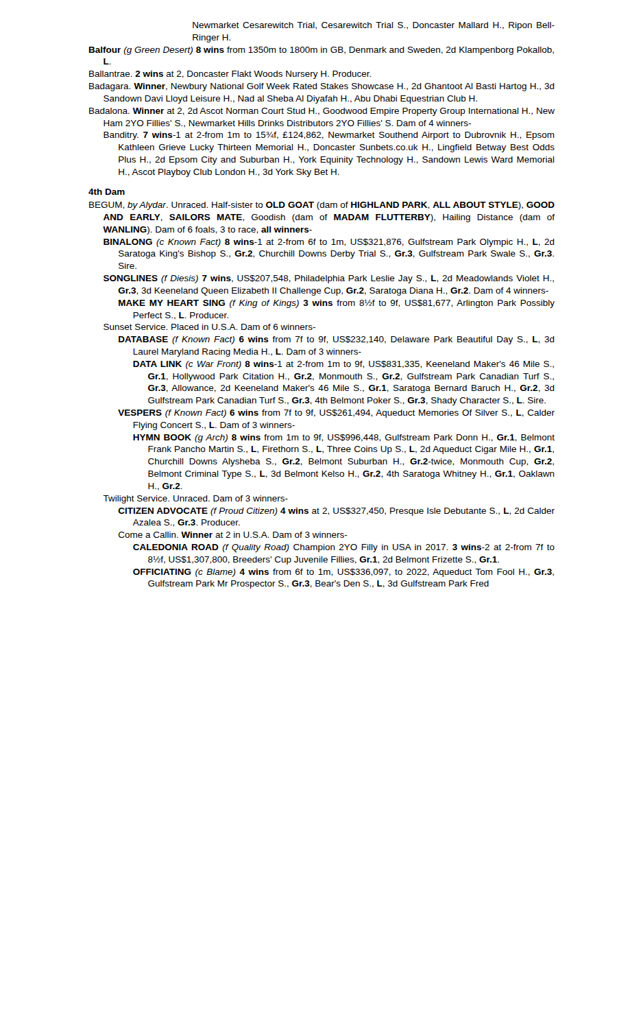Newmarket Cesarewitch Trial, Cesarewitch Trial S., Doncaster Mallard H., Ripon Bell-Ringer H.
Balfour (g Green Desert) 8 wins from 1350m to 1800m in GB, Denmark and Sweden, 2d Klampenborg Pokallob, L.
Ballantrae. 2 wins at 2, Doncaster Flakt Woods Nursery H. Producer.
Badagara. Winner, Newbury National Golf Week Rated Stakes Showcase H., 2d Ghantoot Al Basti Hartog H., 3d Sandown Davi Lloyd Leisure H., Nad al Sheba Al Diyafah H., Abu Dhabi Equestrian Club H.
Badalona. Winner at 2, 2d Ascot Norman Court Stud H., Goodwood Empire Property Group International H., New Ham 2YO Fillies' S., Newmarket Hills Drinks Distributors 2YO Fillies' S. Dam of 4 winners-
Banditry. 7 wins-1 at 2-from 1m to 15¾f, £124,862, Newmarket Southend Airport to Dubrovnik H., Epsom Kathleen Grieve Lucky Thirteen Memorial H., Doncaster Sunbets.co.uk H., Lingfield Betway Best Odds Plus H., 2d Epsom City and Suburban H., York Equinity Technology H., Sandown Lewis Ward Memorial H., Ascot Playboy Club London H., 3d York Sky Bet H.
4th Dam
BEGUM, by Alydar. Unraced. Half-sister to OLD GOAT (dam of HIGHLAND PARK, ALL ABOUT STYLE), GOOD AND EARLY, SAILORS MATE, Goodish (dam of MADAM FLUTTERBY), Hailing Distance (dam of WANLING). Dam of 6 foals, 3 to race, all winners-
BINALONG (c Known Fact) 8 wins-1 at 2-from 6f to 1m, US$321,876, Gulfstream Park Olympic H., L, 2d Saratoga King's Bishop S., Gr.2, Churchill Downs Derby Trial S., Gr.3, Gulfstream Park Swale S., Gr.3. Sire.
SONGLINES (f Diesis) 7 wins, US$207,548, Philadelphia Park Leslie Jay S., L, 2d Meadowlands Violet H., Gr.3, 3d Keeneland Queen Elizabeth II Challenge Cup, Gr.2, Saratoga Diana H., Gr.2. Dam of 4 winners-
MAKE MY HEART SING (f King of Kings) 3 wins from 8½f to 9f, US$81,677, Arlington Park Possibly Perfect S., L. Producer.
Sunset Service. Placed in U.S.A. Dam of 6 winners-
DATABASE (f Known Fact) 6 wins from 7f to 9f, US$232,140, Delaware Park Beautiful Day S., L, 3d Laurel Maryland Racing Media H., L. Dam of 3 winners-
DATA LINK (c War Front) 8 wins-1 at 2-from 1m to 9f, US$831,335, Keeneland Maker's 46 Mile S., Gr.1, Hollywood Park Citation H., Gr.2, Monmouth S., Gr.2, Gulfstream Park Canadian Turf S., Gr.3, Allowance, 2d Keeneland Maker's 46 Mile S., Gr.1, Saratoga Bernard Baruch H., Gr.2, 3d Gulfstream Park Canadian Turf S., Gr.3, 4th Belmont Poker S., Gr.3, Shady Character S., L. Sire.
VESPERS (f Known Fact) 6 wins from 7f to 9f, US$261,494, Aqueduct Memories Of Silver S., L, Calder Flying Concert S., L. Dam of 3 winners-
HYMN BOOK (g Arch) 8 wins from 1m to 9f, US$996,448, Gulfstream Park Donn H., Gr.1, Belmont Frank Pancho Martin S., L, Firethorn S., L, Three Coins Up S., L, 2d Aqueduct Cigar Mile H., Gr.1, Churchill Downs Alysheba S., Gr.2, Belmont Suburban H., Gr.2-twice, Monmouth Cup, Gr.2, Belmont Criminal Type S., L, 3d Belmont Kelso H., Gr.2, 4th Saratoga Whitney H., Gr.1, Oaklawn H., Gr.2.
Twilight Service. Unraced. Dam of 3 winners-
CITIZEN ADVOCATE (f Proud Citizen) 4 wins at 2, US$327,450, Presque Isle Debutante S., L, 2d Calder Azalea S., Gr.3. Producer.
Come a Callin. Winner at 2 in U.S.A. Dam of 3 winners-
CALEDONIA ROAD (f Quality Road) Champion 2YO Filly in USA in 2017. 3 wins-2 at 2-from 7f to 8½f, US$1,307,800, Breeders' Cup Juvenile Fillies, Gr.1, 2d Belmont Frizette S., Gr.1.
OFFICIATING (c Blame) 4 wins from 6f to 1m, US$336,097, to 2022, Aqueduct Tom Fool H., Gr.3, Gulfstream Park Mr Prospector S., Gr.3, Bear's Den S., L, 3d Gulfstream Park Fred